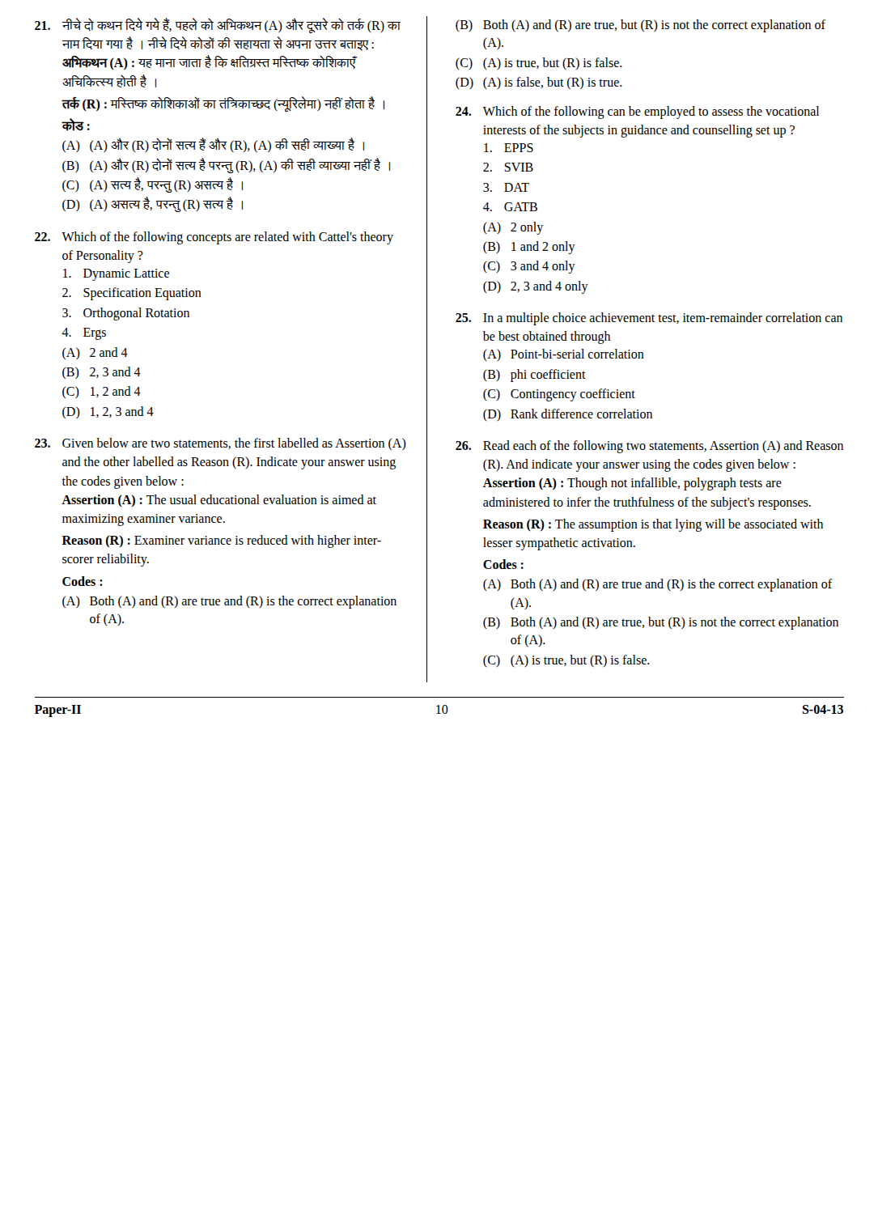21.
नीचे दो कथन दिये गये हैं, पहले को अभिकथन (A) और दूसरे को तर्क (R) का नाम दिया गया है । नीचे दिये कोडों की सहायता से अपना उत्तर बताइए :
अभिकथन (A) : यह माना जाता है कि क्षतिग्रस्त मस्तिष्क कोशिकाएँ अचिकित्स्य होती है ।
तर्क (R) : मस्तिष्क कोशिकाओं का तंत्रिकाच्छद (न्यूरिलेमा) नहीं होता है ।
कोड :
(A)(A) और (R) दोनों सत्य हैं और (R), (A) की सही व्याख्या है ।
(B)(A) और (R) दोनों सत्य है परन्तु (R), (A) की सही व्याख्या नहीं है ।
(C)(A) सत्य है, परन्तु (R) असत्य है ।
(D)(A) असत्य है, परन्तु (R) सत्य है ।
22.
Which of the following concepts are related with Cattel's theory of Personality ?
1. Dynamic Lattice
2. Specification Equation
3. Orthogonal Rotation
4. Ergs
(A) 2 and 4
(B) 2, 3 and 4
(C) 1, 2 and 4
(D) 1, 2, 3 and 4
23.
Given below are two statements, the first labelled as Assertion (A) and the other labelled as Reason (R). Indicate your answer using the codes given below :
Assertion (A) : The usual educational evaluation is aimed at maximizing examiner variance.
Reason (R) : Examiner variance is reduced with higher inter-scorer reliability.
Codes :
(A) Both (A) and (R) are true and (R) is the correct explanation of (A).
(B) Both (A) and (R) are true, but (R) is not the correct explanation of (A).
(C)(A) is true, but (R) is false.
(D)(A) is false, but (R) is true.
24.
Which of the following can be employed to assess the vocational interests of the subjects in guidance and counselling set up ?
1. EPPS
2. SVIB
3. DAT
4. GATB
(A) 2 only
(B) 1 and 2 only
(C) 3 and 4 only
(D) 2, 3 and 4 only
25.
In a multiple choice achievement test, item-remainder correlation can be best obtained through
(A) Point-bi-serial correlation
(B) phi coefficient
(C) Contingency coefficient
(D) Rank difference correlation
26.
Read each of the following two statements, Assertion (A) and Reason (R). And indicate your answer using the codes given below :
Assertion (A) : Though not infallible, polygraph tests are administered to infer the truthfulness of the subject's responses.
Reason (R) : The assumption is that lying will be associated with lesser sympathetic activation.
Codes :
(A) Both (A) and (R) are true and (R) is the correct explanation of (A).
(B) Both (A) and (R) are true, but (R) is not the correct explanation of (A).
(C)(A) is true, but (R) is false.
Paper-II
10
S-04-13